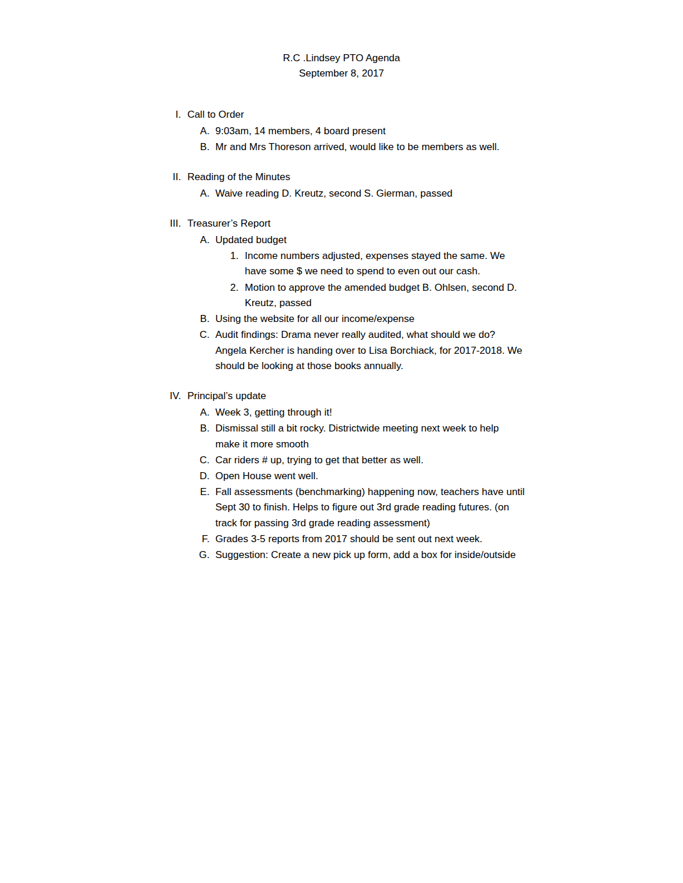R.C .Lindsey PTO Agenda
September 8, 2017
Call to Order
9:03am, 14 members, 4 board present
Mr and Mrs Thoreson arrived, would like to be members as well.
Reading of the Minutes
Waive reading D. Kreutz, second S. Gierman, passed
Treasurer’s Report
Updated budget
Income numbers adjusted, expenses stayed the same. We have some $ we need to spend to even out our cash.
Motion to approve the amended budget B. Ohlsen, second D. Kreutz, passed
Using the website for all our income/expense
Audit findings: Drama never really audited, what should we do? Angela Kercher is handing over to Lisa Borchiack, for 2017-2018. We should be looking at those books annually.
Principal’s update
Week 3, getting through it!
Dismissal still a bit rocky. Districtwide meeting next week to help make it more smooth
Car riders # up, trying to get that better as well.
Open House went well.
Fall assessments (benchmarking) happening now, teachers have until Sept 30 to finish. Helps to figure out 3rd grade reading futures. (on track for passing 3rd grade reading assessment)
Grades 3-5 reports from 2017 should be sent out next week.
Suggestion: Create a new pick up form, add a box for inside/outside